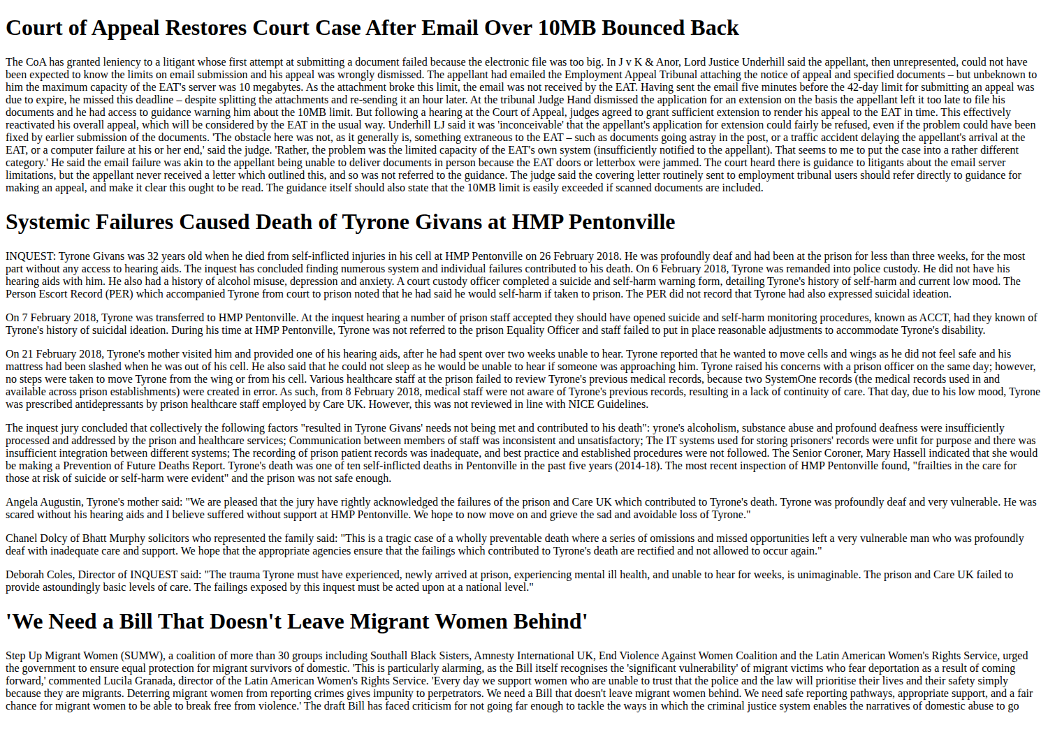Court of Appeal Restores Court Case After Email Over 10MB Bounced Back
The CoA has granted leniency to a litigant whose first attempt at submitting a document failed because the electronic file was too big. In J v K & Anor, Lord Justice Underhill said the appellant, then unrepresented, could not have been expected to know the limits on email submission and his appeal was wrongly dismissed. The appellant had emailed the Employment Appeal Tribunal attaching the notice of appeal and specified documents – but unbeknown to him the maximum capacity of the EAT's server was 10 megabytes. As the attachment broke this limit, the email was not received by the EAT. Having sent the email five minutes before the 42-day limit for submitting an appeal was due to expire, he missed this deadline – despite splitting the attachments and re-sending it an hour later. At the tribunal Judge Hand dismissed the application for an extension on the basis the appellant left it too late to file his documents and he had access to guidance warning him about the 10MB limit. But following a hearing at the Court of Appeal, judges agreed to grant sufficient extension to render his appeal to the EAT in time. This effectively reactivated his overall appeal, which will be considered by the EAT in the usual way. Underhill LJ said it was 'inconceivable' that the appellant's application for extension could fairly be refused, even if the problem could have been fixed by earlier submission of the documents. 'The obstacle here was not, as it generally is, something extraneous to the EAT – such as documents going astray in the post, or a traffic accident delaying the appellant's arrival at the EAT, or a computer failure at his or her end,' said the judge. 'Rather, the problem was the limited capacity of the EAT's own system (insufficiently notified to the appellant). That seems to me to put the case into a rather different category.' He said the email failure was akin to the appellant being unable to deliver documents in person because the EAT doors or letterbox were jammed. The court heard there is guidance to litigants about the email server limitations, but the appellant never received a letter which outlined this, and so was not referred to the guidance. The judge said the covering letter routinely sent to employment tribunal users should refer directly to guidance for making an appeal, and make it clear this ought to be read. The guidance itself should also state that the 10MB limit is easily exceeded if scanned documents are included.
Systemic Failures Caused Death of Tyrone Givans at HMP Pentonville
INQUEST: Tyrone Givans was 32 years old when he died from self-inflicted injuries in his cell at HMP Pentonville on 26 February 2018. He was profoundly deaf and had been at the prison for less than three weeks, for the most part without any access to hearing aids. The inquest has concluded finding numerous system and individual failures contributed to his death. On 6 February 2018, Tyrone was remanded into police custody. He did not have his hearing aids with him. He also had a history of alcohol misuse, depression and anxiety. A court custody officer completed a suicide and self-harm warning form, detailing Tyrone's history of self-harm and current low mood. The Person Escort Record (PER) which accompanied Tyrone from court to prison noted that he had said he would self-harm if taken to prison. The PER did not record that Tyrone had also expressed suicidal ideation.
On 7 February 2018, Tyrone was transferred to HMP Pentonville. At the inquest hearing a number of prison staff accepted they should have opened suicide and self-harm monitoring procedures, known as ACCT, had they known of Tyrone's history of suicidal ideation. During his time at HMP Pentonville, Tyrone was not referred to the prison Equality Officer and staff failed to put in place reasonable adjustments to accommodate Tyrone's disability.
On 21 February 2018, Tyrone's mother visited him and provided one of his hearing aids, after he had spent over two weeks unable to hear. Tyrone reported that he wanted to move cells and wings as he did not feel safe and his mattress had been slashed when he was out of his cell. He also said that he could not sleep as he would be unable to hear if someone was approaching him. Tyrone raised his concerns with a prison officer on the same day; however, no steps were taken to move Tyrone from the wing or from his cell. Various healthcare staff at the prison failed to review Tyrone's previous medical records, because two SystemOne records (the medical records used in and available across prison establishments) were created in error. As such, from 8 February 2018, medical staff were not aware of Tyrone's previous records, resulting in a lack of continuity of care. That day, due to his low mood, Tyrone was prescribed antidepressants by prison healthcare staff employed by Care UK. However, this was not reviewed in line with NICE Guidelines.
The inquest jury concluded that collectively the following factors "resulted in Tyrone Givans' needs not being met and contributed to his death": yrone's alcoholism, substance abuse and profound deafness were insufficiently processed and addressed by the prison and healthcare services; Communication between members of staff was inconsistent and unsatisfactory; The IT systems used for storing prisoners' records were unfit for purpose and there was insufficient integration between different systems; The recording of prison patient records was inadequate, and best practice and established procedures were not followed. The Senior Coroner, Mary Hassell indicated that she would be making a Prevention of Future Deaths Report. Tyrone's death was one of ten self-inflicted deaths in Pentonville in the past five years (2014-18). The most recent inspection of HMP Pentonville found, "frailties in the care for those at risk of suicide or self-harm were evident" and the prison was not safe enough.
Angela Augustin, Tyrone's mother said: "We are pleased that the jury have rightly acknowledged the failures of the prison and Care UK which contributed to Tyrone's death. Tyrone was profoundly deaf and very vulnerable. He was scared without his hearing aids and I believe suffered without support at HMP Pentonville. We hope to now move on and grieve the sad and avoidable loss of Tyrone."
Chanel Dolcy of Bhatt Murphy solicitors who represented the family said: "This is a tragic case of a wholly preventable death where a series of omissions and missed opportunities left a very vulnerable man who was profoundly deaf with inadequate care and support. We hope that the appropriate agencies ensure that the failings which contributed to Tyrone's death are rectified and not allowed to occur again."
Deborah Coles, Director of INQUEST said: "The trauma Tyrone must have experienced, newly arrived at prison, experiencing mental ill health, and unable to hear for weeks, is unimaginable. The prison and Care UK failed to provide astoundingly basic levels of care. The failings exposed by this inquest must be acted upon at a national level."
'We Need a Bill That Doesn't Leave Migrant Women Behind'
Step Up Migrant Women (SUMW), a coalition of more than 30 groups including Southall Black Sisters, Amnesty International UK, End Violence Against Women Coalition and the Latin American Women's Rights Service, urged the government to ensure equal protection for migrant survivors of domestic. 'This is particularly alarming, as the Bill itself recognises the 'significant vulnerability' of migrant victims who fear deportation as a result of coming forward,' commented Lucila Granada, director of the Latin American Women's Rights Service. 'Every day we support women who are unable to trust that the police and the law will prioritise their lives and their safety simply because they are migrants. Deterring migrant women from reporting crimes gives impunity to perpetrators. We need a Bill that doesn't leave migrant women behind. We need safe reporting pathways, appropriate support, and a fair chance for migrant women to be able to break free from violence.' The draft Bill has faced criticism for not going far enough to tackle the ways in which the criminal justice system enables the narratives of domestic abuse to go